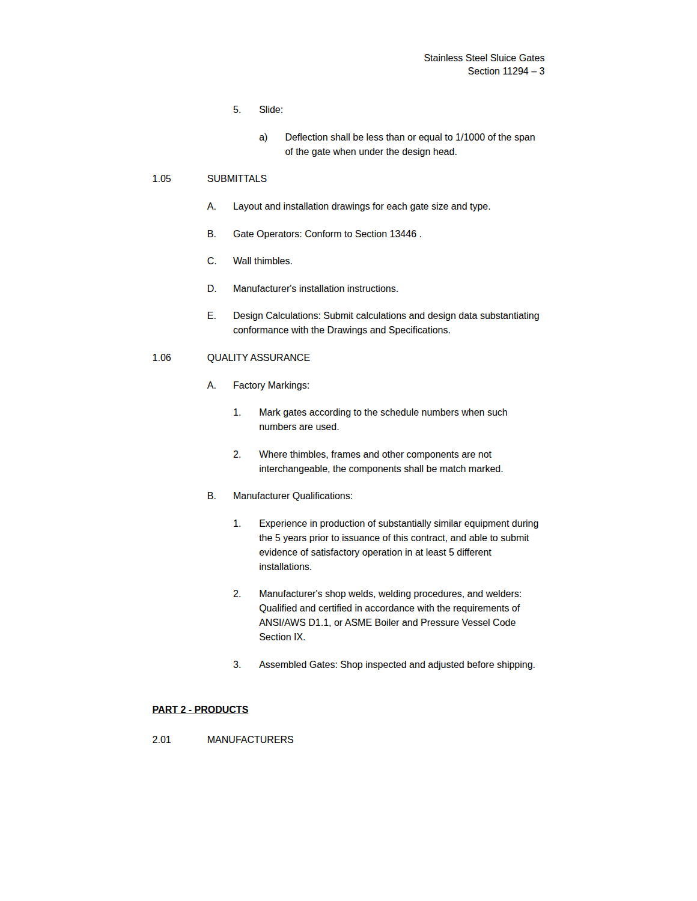Stainless Steel Sluice Gates
Section 11294 – 3
5.
Slide:
a)
Deflection shall be less than or equal to 1/1000 of the span of the gate when under the design head.
1.05
SUBMITTALS
A.
Layout and installation drawings for each gate size and type.
B.
Gate Operators: Conform to Section 13446 .
C.
Wall thimbles.
D.
Manufacturer's installation instructions.
E.
Design Calculations: Submit calculations and design data substantiating conformance with the Drawings and Specifications.
1.06
QUALITY ASSURANCE
A.
Factory Markings:
1.
Mark gates according to the schedule numbers when such numbers are used.
2.
Where thimbles, frames and other components are not interchangeable, the components shall be match marked.
B.
Manufacturer Qualifications:
1.
Experience in production of substantially similar equipment during the 5 years prior to issuance of this contract, and able to submit evidence of satisfactory operation in at least 5 different installations.
2.
Manufacturer's shop welds, welding procedures, and welders: Qualified and certified in accordance with the requirements of ANSI/AWS D1.1, or ASME Boiler and Pressure Vessel Code Section IX.
3.
Assembled Gates: Shop inspected and adjusted before shipping.
PART 2 - PRODUCTS
2.01
MANUFACTURERS